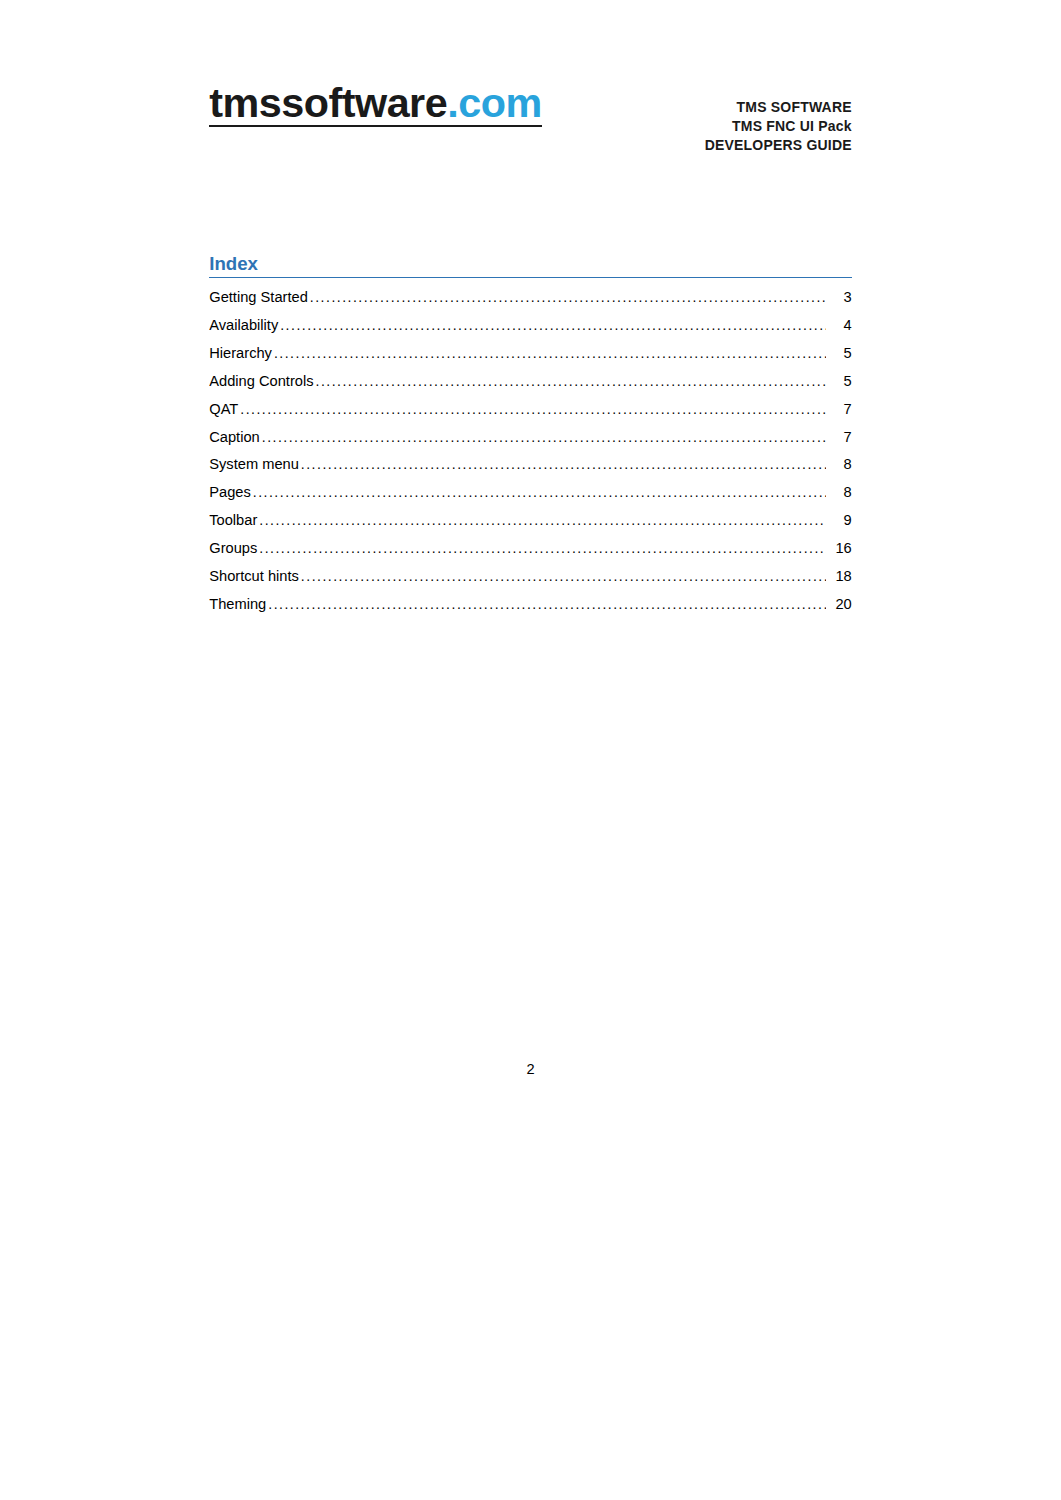tmssoftware. com
TMS SOFTWARE
TMS FNC UI Pack
DEVELOPERS GUIDE
Index
Getting Started........................................................................................................................................... 3
Availability..................................................................................................................................................... 4
Hierarchy....................................................................................................................................................... 5
Adding Controls......................................................................................................................................... 5
QAT................................................................................................................................................................. 7
Caption.......................................................................................................................................................... 7
System menu............................................................................................................................................... 8
Pages.............................................................................................................................................................. 8
Toolbar........................................................................................................................................................... 9
Groups........................................................................................................................................................... 16
Shortcut hints............................................................................................................................................. 18
Theming....................................................................................................................................................... 20
2